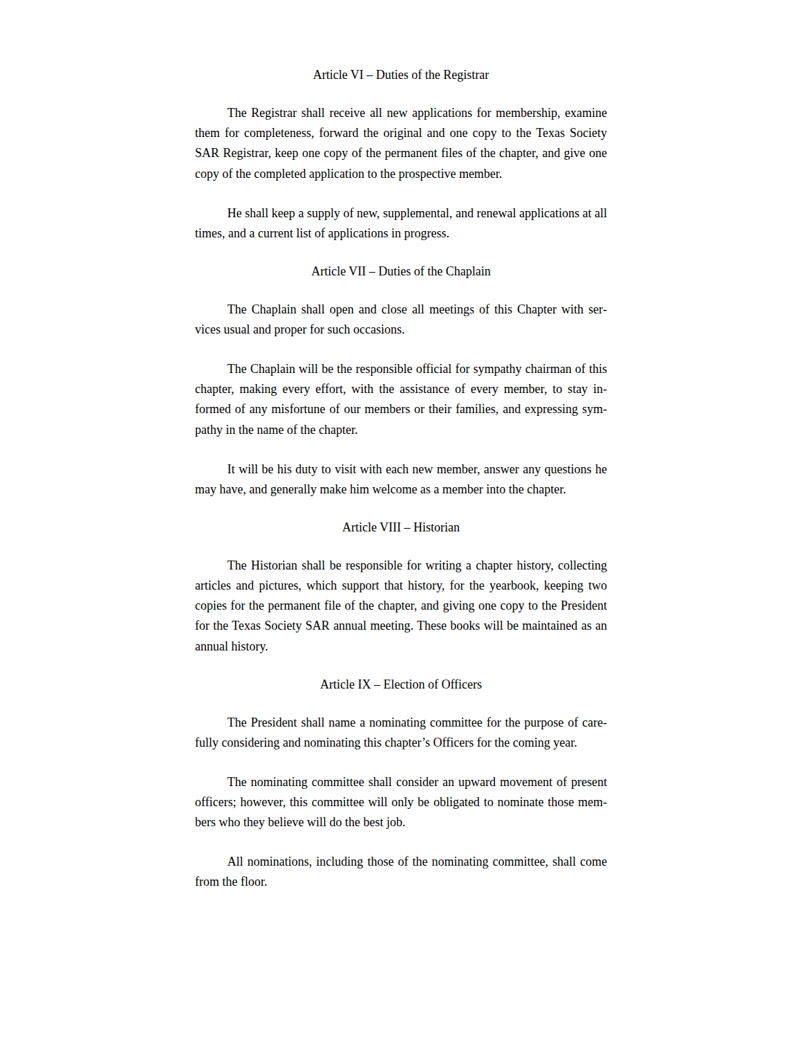Article VI – Duties of the Registrar
The Registrar shall receive all new applications for membership, examine them for completeness, forward the original and one copy to the Texas Society SAR Registrar, keep one copy of the permanent files of the chapter, and give one copy of the completed application to the prospective member.
He shall keep a supply of new, supplemental, and renewal applications at all times, and a current list of applications in progress.
Article VII – Duties of the Chaplain
The Chaplain shall open and close all meetings of this Chapter with services usual and proper for such occasions.
The Chaplain will be the responsible official for sympathy chairman of this chapter, making every effort, with the assistance of every member, to stay informed of any misfortune of our members or their families, and expressing sympathy in the name of the chapter.
It will be his duty to visit with each new member, answer any questions he may have, and generally make him welcome as a member into the chapter.
Article VIII – Historian
The Historian shall be responsible for writing a chapter history, collecting articles and pictures, which support that history, for the yearbook, keeping two copies for the permanent file of the chapter, and giving one copy to the President for the Texas Society SAR annual meeting. These books will be maintained as an annual history.
Article IX – Election of Officers
The President shall name a nominating committee for the purpose of carefully considering and nominating this chapter’s Officers for the coming year.
The nominating committee shall consider an upward movement of present officers; however, this committee will only be obligated to nominate those members who they believe will do the best job.
All nominations, including those of the nominating committee, shall come from the floor.